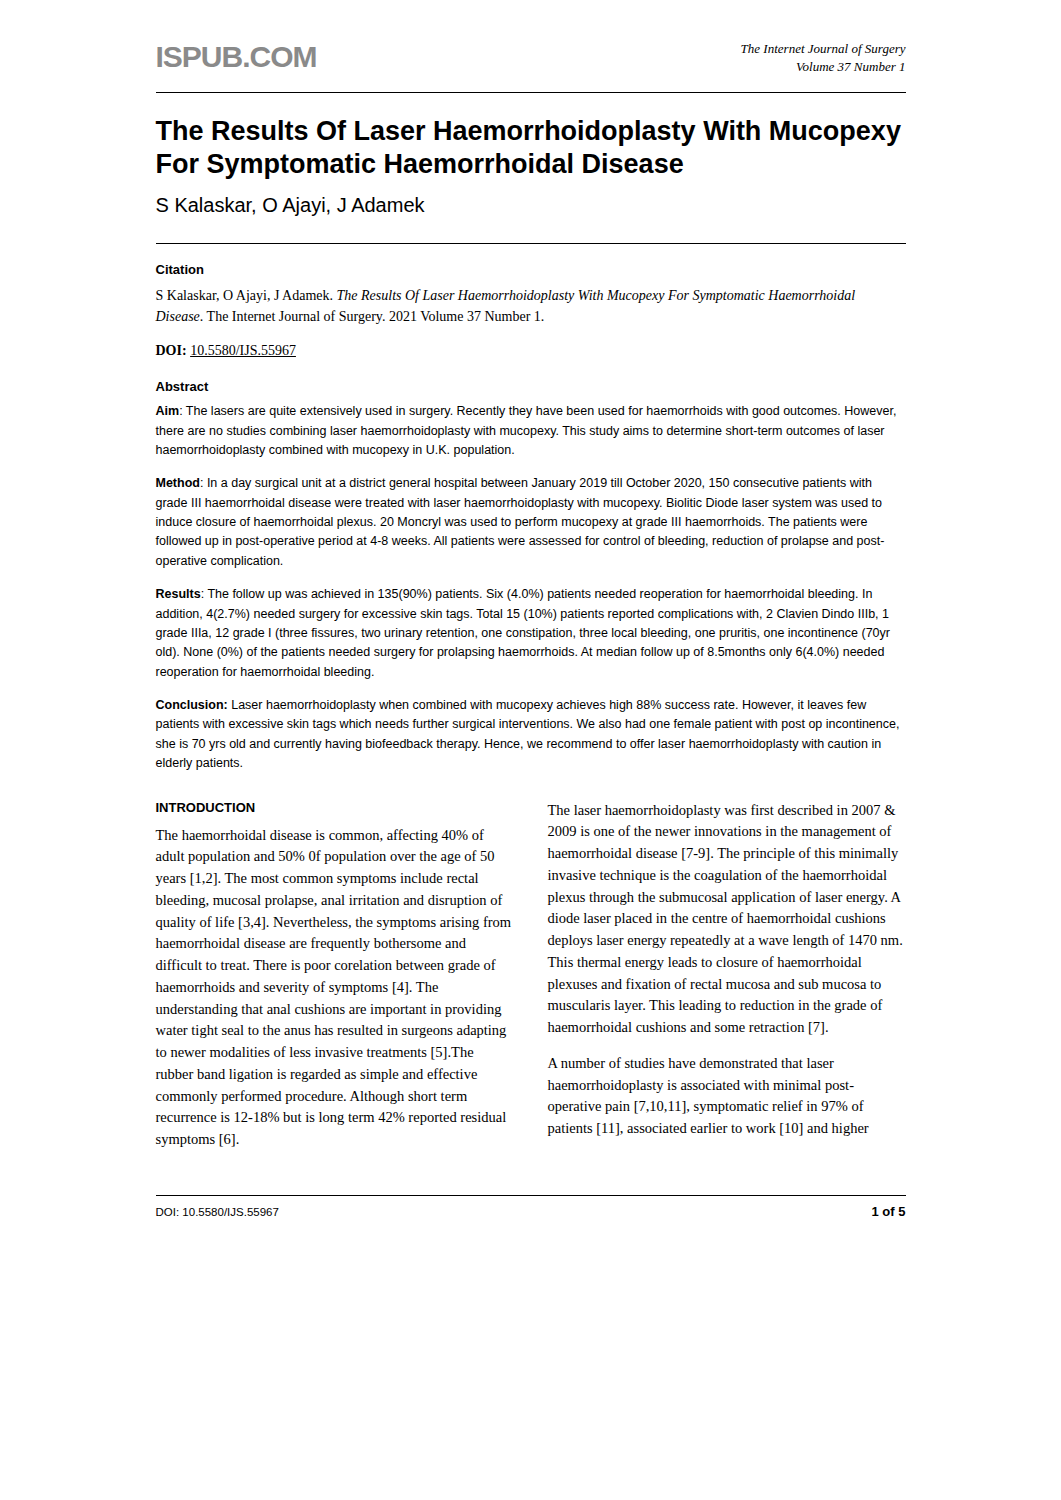ISPUB.COM
The Internet Journal of Surgery
Volume 37 Number 1
The Results Of Laser Haemorrhoidoplasty With Mucopexy For Symptomatic Haemorrhoidal Disease
S Kalaskar, O Ajayi, J Adamek
Citation
S Kalaskar, O Ajayi, J Adamek. The Results Of Laser Haemorrhoidoplasty With Mucopexy For Symptomatic Haemorrhoidal Disease. The Internet Journal of Surgery. 2021 Volume 37 Number 1.
DOI: 10.5580/IJS.55967
Abstract
Aim: The lasers are quite extensively used in surgery. Recently they have been used for haemorrhoids with good outcomes. However, there are no studies combining laser haemorrhoidoplasty with mucopexy. This study aims to determine short-term outcomes of laser haemorrhoidoplasty combined with mucopexy in U.K. population.
Method: In a day surgical unit at a district general hospital between January 2019 till October 2020, 150 consecutive patients with grade III haemorrhoidal disease were treated with laser haemorrhoidoplasty with mucopexy. Biolitic Diode laser system was used to induce closure of haemorrhoidal plexus. 20 Moncryl was used to perform mucopexy at grade III haemorrhoids. The patients were followed up in post-operative period at 4-8 weeks. All patients were assessed for control of bleeding, reduction of prolapse and post-operative complication.
Results: The follow up was achieved in 135(90%) patients. Six (4.0%) patients needed reoperation for haemorrhoidal bleeding. In addition, 4(2.7%) needed surgery for excessive skin tags. Total 15 (10%) patients reported complications with, 2 Clavien Dindo IIIb, 1 grade IIIa, 12 grade I (three fissures, two urinary retention, one constipation, three local bleeding, one pruritis, one incontinence (70yr old). None (0%) of the patients needed surgery for prolapsing haemorrhoids. At median follow up of 8.5months only 6(4.0%) needed reoperation for haemorrhoidal bleeding.
Conclusion: Laser haemorrhoidoplasty when combined with mucopexy achieves high 88% success rate. However, it leaves few patients with excessive skin tags which needs further surgical interventions. We also had one female patient with post op incontinence, she is 70 yrs old and currently having biofeedback therapy. Hence, we recommend to offer laser haemorrhoidoplasty with caution in elderly patients.
INTRODUCTION
The haemorrhoidal disease is common, affecting 40% of adult population and 50% 0f population over the age of 50 years [1,2]. The most common symptoms include rectal bleeding, mucosal prolapse, anal irritation and disruption of quality of life [3,4]. Nevertheless, the symptoms arising from haemorrhoidal disease are frequently bothersome and difficult to treat. There is poor corelation between grade of haemorrhoids and severity of symptoms [4]. The understanding that anal cushions are important in providing water tight seal to the anus has resulted in surgeons adapting to newer modalities of less invasive treatments [5].The rubber band ligation is regarded as simple and effective commonly performed procedure. Although short term recurrence is 12-18% but is long term 42% reported residual symptoms [6].
The laser haemorrhoidoplasty was first described in 2007 & 2009 is one of the newer innovations in the management of haemorrhoidal disease [7-9]. The principle of this minimally invasive technique is the coagulation of the haemorrhoidal plexus through the submucosal application of laser energy. A diode laser placed in the centre of haemorrhoidal cushions deploys laser energy repeatedly at a wave length of 1470 nm. This thermal energy leads to closure of haemorrhoidal plexuses and fixation of rectal mucosa and sub mucosa to muscularis layer. This leading to reduction in the grade of haemorrhoidal cushions and some retraction [7].
A number of studies have demonstrated that laser haemorrhoidoplasty is associated with minimal post-operative pain [7,10,11], symptomatic relief in 97% of patients [11], associated earlier to work [10] and higher
DOI: 10.5580/IJS.55967
1 of 5